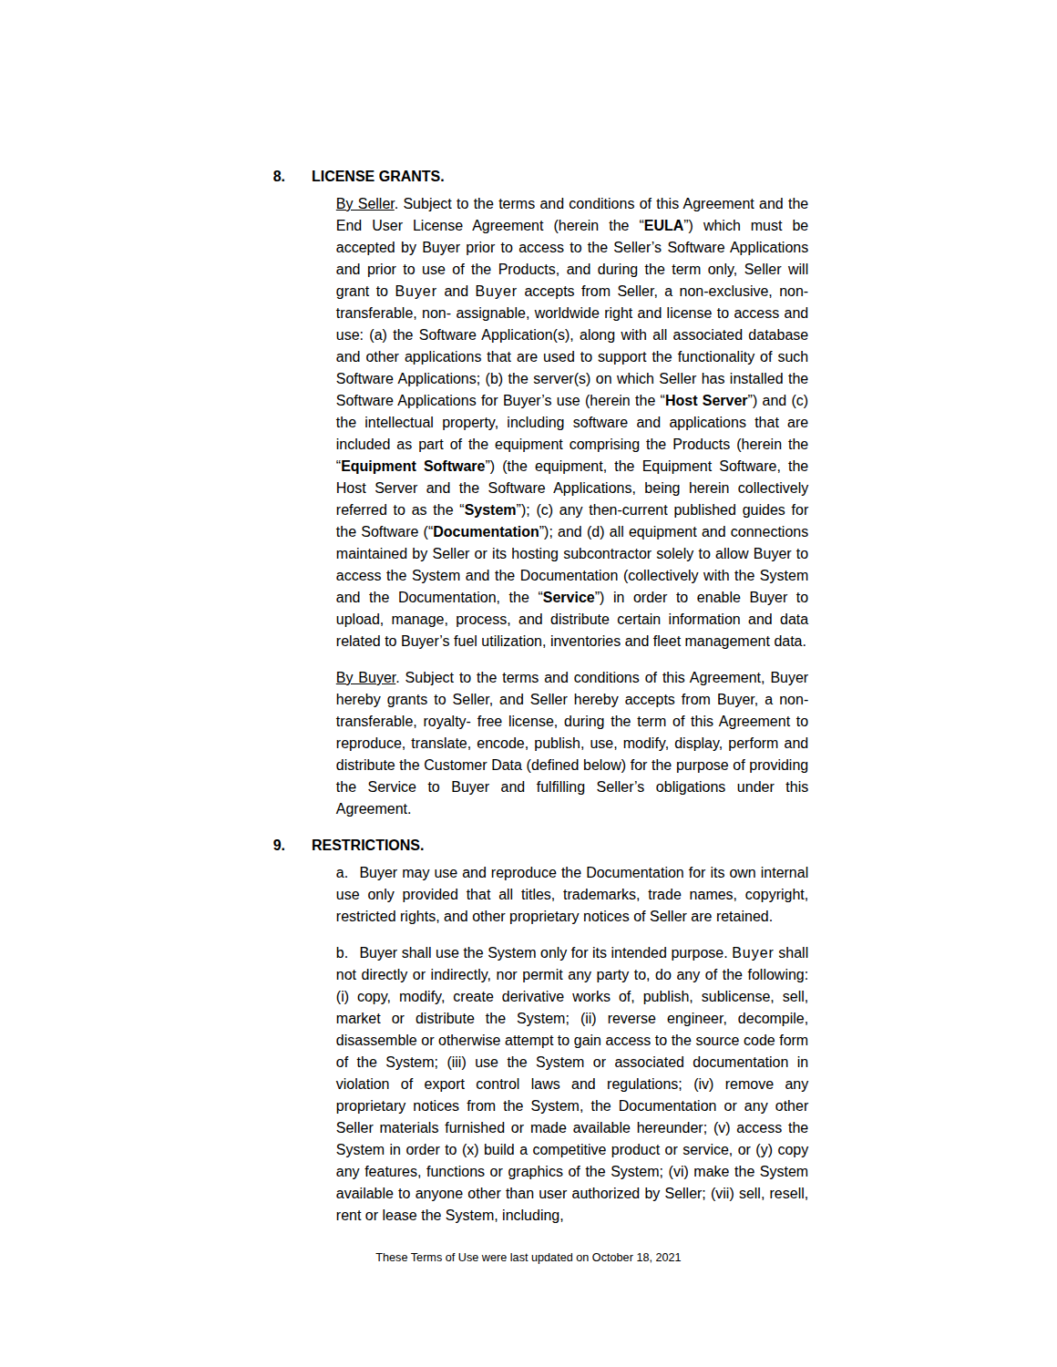8.
LICENSE GRANTS.
By Seller. Subject to the terms and conditions of this Agreement and the End User License Agreement (herein the “EULA”) which must be accepted by Buyer prior to access to the Seller’s Software Applications and prior to use of the Products, and during the term only, Seller will grant to Buyer and Buyer accepts from Seller, a non-exclusive, non-transferable, non- assignable, worldwide right and license to access and use: (a) the Software Application(s), along with all associated database and other applications that are used to support the functionality of such Software Applications; (b) the server(s) on which Seller has installed the Software Applications for Buyer’s use (herein the “Host Server”) and (c) the intellectual property, including software and applications that are included as part of the equipment comprising the Products (herein the “Equipment Software”) (the equipment, the Equipment Software, the Host Server and the Software Applications, being herein collectively referred to as the “System”); (c) any then-current published guides for the Software (“Documentation”); and (d) all equipment and connections maintained by Seller or its hosting subcontractor solely to allow Buyer to access the System and the Documentation (collectively with the System and the Documentation, the “Service”) in order to enable Buyer to upload, manage, process, and distribute certain information and data related to Buyer’s fuel utilization, inventories and fleet management data.
By Buyer. Subject to the terms and conditions of this Agreement, Buyer hereby grants to Seller, and Seller hereby accepts from Buyer, a non-transferable, royalty- free license, during the term of this Agreement to reproduce, translate, encode, publish, use, modify, display, perform and distribute the Customer Data (defined below) for the purpose of providing the Service to Buyer and fulfilling Seller’s obligations under this Agreement.
9.
RESTRICTIONS.
a. Buyer may use and reproduce the Documentation for its own internal use only provided that all titles, trademarks, trade names, copyright, restricted rights, and other proprietary notices of Seller are retained.
b. Buyer shall use the System only for its intended purpose. Buyer shall not directly or indirectly, nor permit any party to, do any of the following: (i) copy, modify, create derivative works of, publish, sublicense, sell, market or distribute the System; (ii) reverse engineer, decompile, disassemble or otherwise attempt to gain access to the source code form of the System; (iii) use the System or associated documentation in violation of export control laws and regulations; (iv) remove any proprietary notices from the System, the Documentation or any other Seller materials furnished or made available hereunder; (v) access the System in order to (x) build a competitive product or service, or (y) copy any features, functions or graphics of the System; (vi) make the System available to anyone other than user authorized by Seller; (vii) sell, resell, rent or lease the System, including,
These Terms of Use were last updated on October 18, 2021